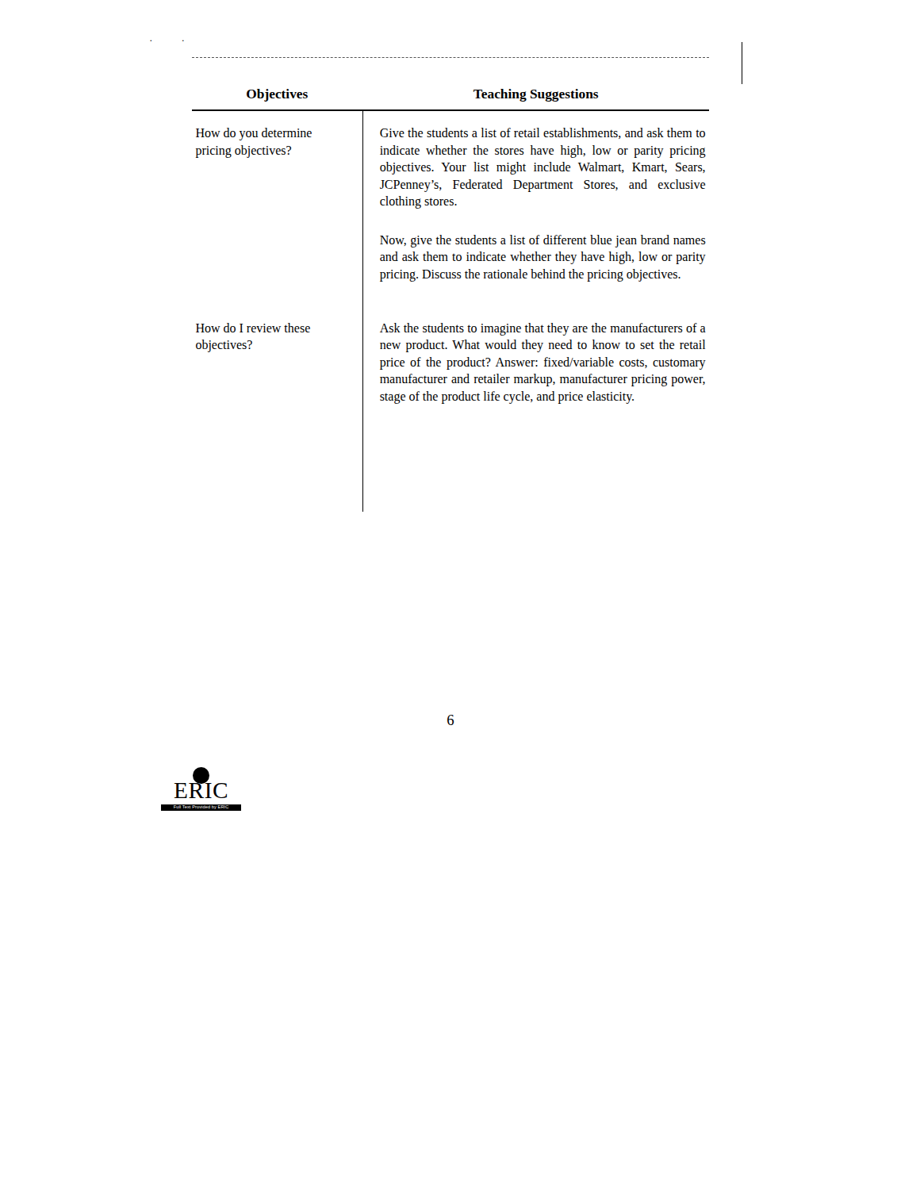. .
| Objectives | Teaching Suggestions |
| --- | --- |
| How do you determine pricing objectives? | Give the students a list of retail establishments, and ask them to indicate whether the stores have high, low or parity pricing objectives. Your list might include Walmart, Kmart, Sears, JCPenney’s, Federated Department Stores, and exclusive clothing stores. Now, give the students a list of different blue jean brand names and ask them to indicate whether they have high, low or parity pricing. Discuss the rationale behind the pricing objectives. |
| How do I review these objectives? | Ask the students to imagine that they are the manufacturers of a new product. What would they need to know to set the retail price of the product? Answer: fixed/variable costs, customary manufacturer and retailer markup, manufacturer pricing power, stage of the product life cycle, and price elasticity. |
6
ERIC
Full Text Provided by ERIC